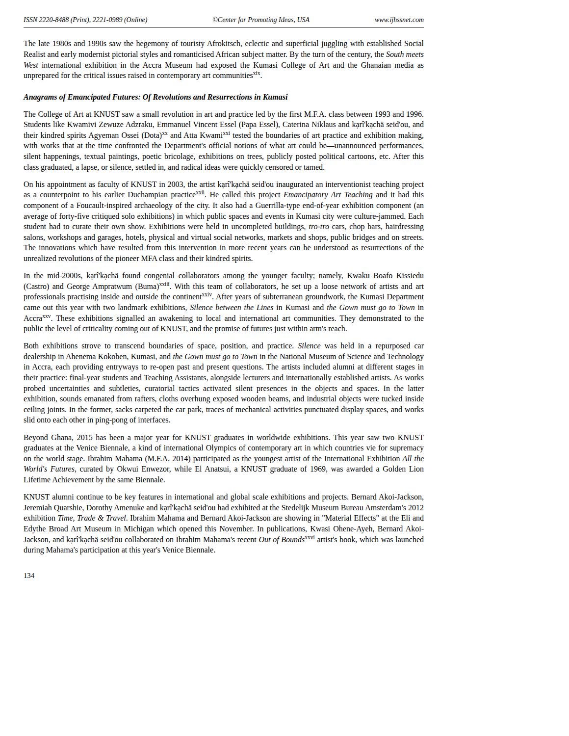ISSN 2220-8488 (Print), 2221-0989 (Online) ©Center for Promoting Ideas, USA www.ijhssnet.com
The late 1980s and 1990s saw the hegemony of touristy Afrokitsch, eclectic and superficial juggling with established Social Realist and early modernist pictorial styles and romanticised African subject matter. By the turn of the century, the South meets West international exhibition in the Accra Museum had exposed the Kumasi College of Art and the Ghanaian media as unprepared for the critical issues raised in contemporary art communitiesxix.
Anagrams of Emancipated Futures: Of Revolutions and Resurrections in Kumasi
The College of Art at KNUST saw a small revolution in art and practice led by the first M.F.A. class between 1993 and 1996. Students like Kwamivi Zewuze Adzraku, Emmanuel Vincent Essel (Papa Essel), Caterina Niklaus and kạrî'kạchä seid'ou, and their kindred spirits Agyeman Ossei (Dota)xx and Atta Kwamixxi tested the boundaries of art practice and exhibition making, with works that at the time confronted the Department's official notions of what art could be—unannounced performances, silent happenings, textual paintings, poetic bricolage, exhibitions on trees, publicly posted political cartoons, etc. After this class graduated, a lapse, or silence, settled in, and radical ideas were quickly censored or tamed.
On his appointment as faculty of KNUST in 2003, the artist kạrî'kạchä seid'ou inaugurated an interventionist teaching project as a counterpoint to his earlier Duchampian practicexxii. He called this project Emancipatory Art Teaching and it had this component of a Foucault-inspired archaeology of the city. It also had a Guerrilla-type end-of-year exhibition component (an average of forty-five critiqued solo exhibitions) in which public spaces and events in Kumasi city were culture-jammed. Each student had to curate their own show. Exhibitions were held in uncompleted buildings, tro-tro cars, chop bars, hairdressing salons, workshops and garages, hotels, physical and virtual social networks, markets and shops, public bridges and on streets. The innovations which have resulted from this intervention in more recent years can be understood as resurrections of the unrealized revolutions of the pioneer MFA class and their kindred spirits.
In the mid-2000s, kạrî'kạchä found congenial collaborators among the younger faculty; namely, Kwaku Boafo Kissiedu (Castro) and George Ampratwum (Buma)xxiii. With this team of collaborators, he set up a loose network of artists and art professionals practising inside and outside the continentxxiv. After years of subterranean groundwork, the Kumasi Department came out this year with two landmark exhibitions, Silence between the Lines in Kumasi and the Gown must go to Town in Accraxxv. These exhibitions signalled an awakening to local and international art communities. They demonstrated to the public the level of criticality coming out of KNUST, and the promise of futures just within arm's reach.
Both exhibitions strove to transcend boundaries of space, position, and practice. Silence was held in a repurposed car dealership in Ahenema Kokoben, Kumasi, and the Gown must go to Town in the National Museum of Science and Technology in Accra, each providing entryways to re-open past and present questions. The artists included alumni at different stages in their practice: final-year students and Teaching Assistants, alongside lecturers and internationally established artists. As works probed uncertainties and subtleties, curatorial tactics activated silent presences in the objects and spaces. In the latter exhibition, sounds emanated from rafters, cloths overhung exposed wooden beams, and industrial objects were tucked inside ceiling joints. In the former, sacks carpeted the car park, traces of mechanical activities punctuated display spaces, and works slid onto each other in ping-pong of interfaces.
Beyond Ghana, 2015 has been a major year for KNUST graduates in worldwide exhibitions. This year saw two KNUST graduates at the Venice Biennale, a kind of international Olympics of contemporary art in which countries vie for supremacy on the world stage. Ibrahim Mahama (M.F.A. 2014) participated as the youngest artist of the International Exhibition All the World's Futures, curated by Okwui Enwezor, while El Anatsui, a KNUST graduate of 1969, was awarded a Golden Lion Lifetime Achievement by the same Biennale.
KNUST alumni continue to be key features in international and global scale exhibitions and projects. Bernard Akoi-Jackson, Jeremiah Quarshie, Dorothy Amenuke and kạrî'kạchä seid'ou had exhibited at the Stedelijk Museum Bureau Amsterdam's 2012 exhibition Time, Trade & Travel. Ibrahim Mahama and Bernard Akoi-Jackson are showing in "Material Effects" at the Eli and Edythe Broad Art Museum in Michigan which opened this November. In publications, Kwasi Ohene-Ayeh, Bernard Akoi-Jackson, and kạrî'kạchä seid'ou collaborated on Ibrahim Mahama's recent Out of Boundsxxvi artist's book, which was launched during Mahama's participation at this year's Venice Biennale.
134